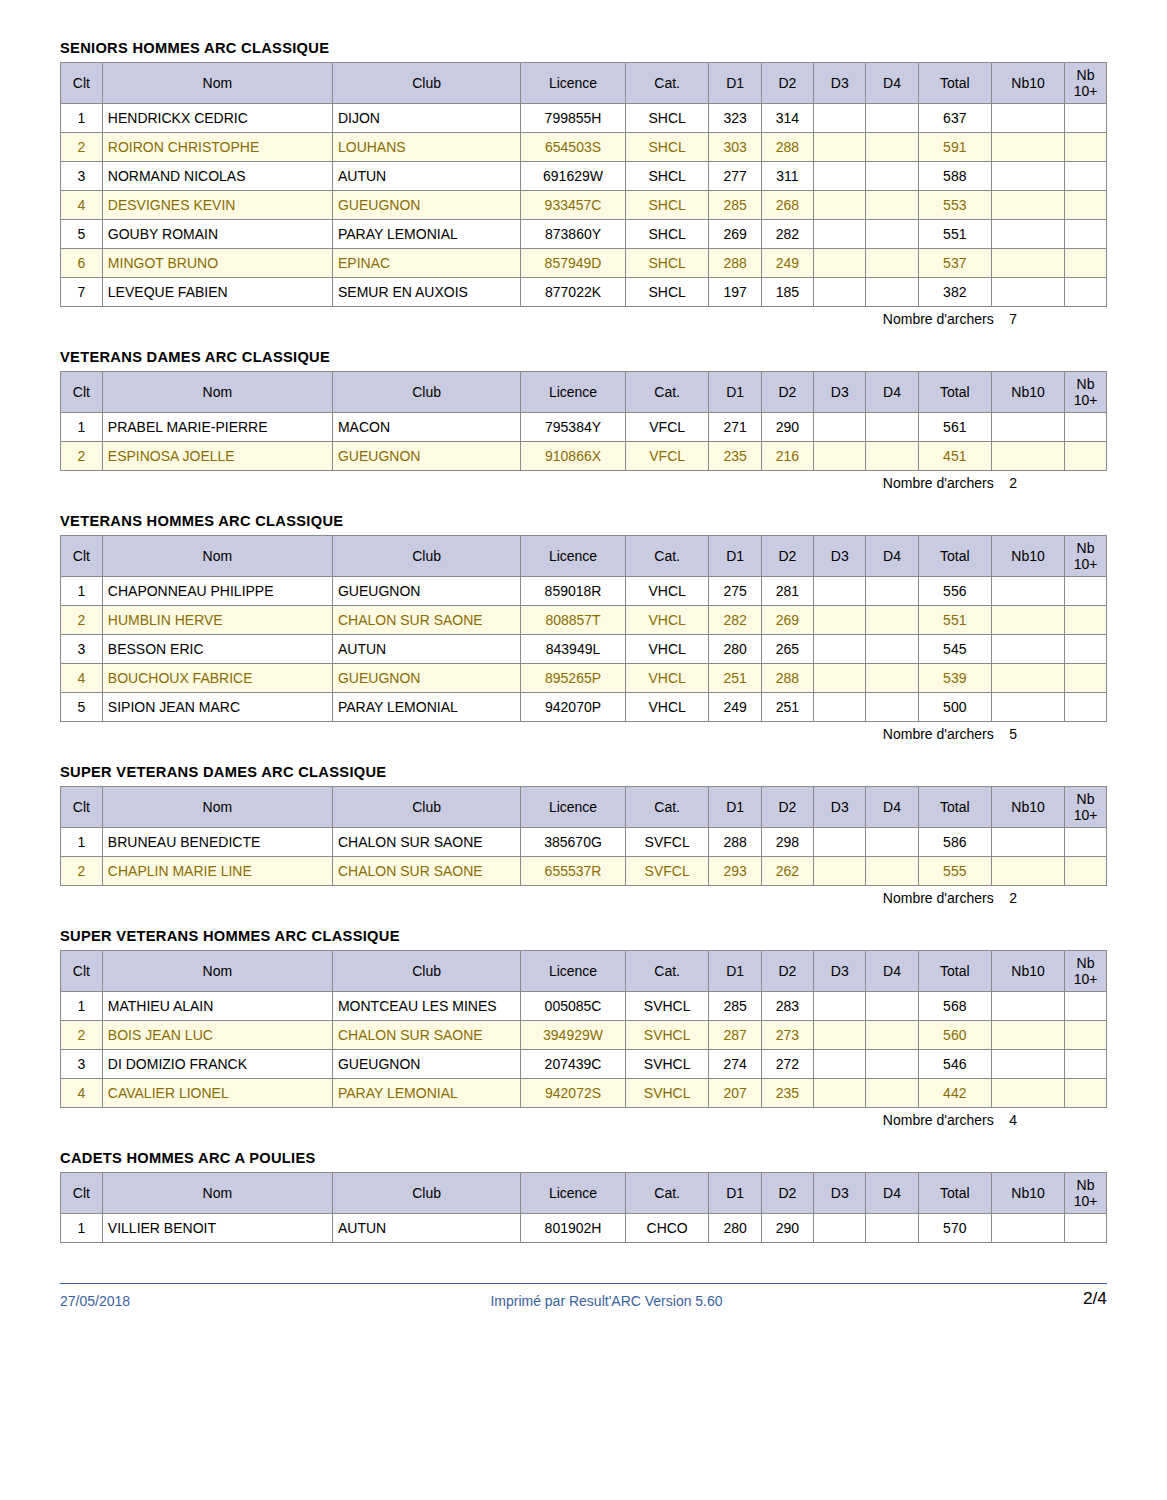SENIORS HOMMES ARC CLASSIQUE
| Clt | Nom | Club | Licence | Cat. | D1 | D2 | D3 | D4 | Total | Nb10 | Nb 10+ |
| --- | --- | --- | --- | --- | --- | --- | --- | --- | --- | --- | --- |
| 1 | HENDRICKX CEDRIC | DIJON | 799855H | SHCL | 323 | 314 | | | 637 | | |
| 2 | ROIRON CHRISTOPHE | LOUHANS | 654503S | SHCL | 303 | 288 | | | 591 | | |
| 3 | NORMAND NICOLAS | AUTUN | 691629W | SHCL | 277 | 311 | | | 588 | | |
| 4 | DESVIGNES KEVIN | GUEUGNON | 933457C | SHCL | 285 | 268 | | | 553 | | |
| 5 | GOUBY ROMAIN | PARAY LEMONIAL | 873860Y | SHCL | 269 | 282 | | | 551 | | |
| 6 | MINGOT BRUNO | EPINAC | 857949D | SHCL | 288 | 249 | | | 537 | | |
| 7 | LEVEQUE FABIEN | SEMUR EN AUXOIS | 877022K | SHCL | 197 | 185 | | | 382 | | |
Nombre d'archers 7
VETERANS DAMES ARC CLASSIQUE
| Clt | Nom | Club | Licence | Cat. | D1 | D2 | D3 | D4 | Total | Nb10 | Nb 10+ |
| --- | --- | --- | --- | --- | --- | --- | --- | --- | --- | --- | --- |
| 1 | PRABEL MARIE-PIERRE | MACON | 795384Y | VFCL | 271 | 290 | | | 561 | | |
| 2 | ESPINOSA JOELLE | GUEUGNON | 910866X | VFCL | 235 | 216 | | | 451 | | |
Nombre d'archers 2
VETERANS HOMMES ARC CLASSIQUE
| Clt | Nom | Club | Licence | Cat. | D1 | D2 | D3 | D4 | Total | Nb10 | Nb 10+ |
| --- | --- | --- | --- | --- | --- | --- | --- | --- | --- | --- | --- |
| 1 | CHAPONNEAU PHILIPPE | GUEUGNON | 859018R | VHCL | 275 | 281 | | | 556 | | |
| 2 | HUMBLIN HERVE | CHALON SUR SAONE | 808857T | VHCL | 282 | 269 | | | 551 | | |
| 3 | BESSON ERIC | AUTUN | 843949L | VHCL | 280 | 265 | | | 545 | | |
| 4 | BOUCHOUX FABRICE | GUEUGNON | 895265P | VHCL | 251 | 288 | | | 539 | | |
| 5 | SIPION JEAN MARC | PARAY LEMONIAL | 942070P | VHCL | 249 | 251 | | | 500 | | |
Nombre d'archers 5
SUPER VETERANS DAMES ARC CLASSIQUE
| Clt | Nom | Club | Licence | Cat. | D1 | D2 | D3 | D4 | Total | Nb10 | Nb 10+ |
| --- | --- | --- | --- | --- | --- | --- | --- | --- | --- | --- | --- |
| 1 | BRUNEAU BENEDICTE | CHALON SUR SAONE | 385670G | SVFCL | 288 | 298 | | | 586 | | |
| 2 | CHAPLIN MARIE LINE | CHALON SUR SAONE | 655537R | SVFCL | 293 | 262 | | | 555 | | |
Nombre d'archers 2
SUPER VETERANS HOMMES ARC CLASSIQUE
| Clt | Nom | Club | Licence | Cat. | D1 | D2 | D3 | D4 | Total | Nb10 | Nb 10+ |
| --- | --- | --- | --- | --- | --- | --- | --- | --- | --- | --- | --- |
| 1 | MATHIEU ALAIN | MONTCEAU LES MINES | 005085C | SVHCL | 285 | 283 | | | 568 | | |
| 2 | BOIS JEAN LUC | CHALON SUR SAONE | 394929W | SVHCL | 287 | 273 | | | 560 | | |
| 3 | DI DOMIZIO FRANCK | GUEUGNON | 207439C | SVHCL | 274 | 272 | | | 546 | | |
| 4 | CAVALIER LIONEL | PARAY LEMONIAL | 942072S | SVHCL | 207 | 235 | | | 442 | | |
Nombre d'archers 4
CADETS HOMMES ARC A POULIES
| Clt | Nom | Club | Licence | Cat. | D1 | D2 | D3 | D4 | Total | Nb10 | Nb 10+ |
| --- | --- | --- | --- | --- | --- | --- | --- | --- | --- | --- | --- |
| 1 | VILLIER BENOIT | AUTUN | 801902H | CHCO | 280 | 290 | | | 570 | | |
27/05/2018
Imprimé par Result'ARC Version 5.60
2/4